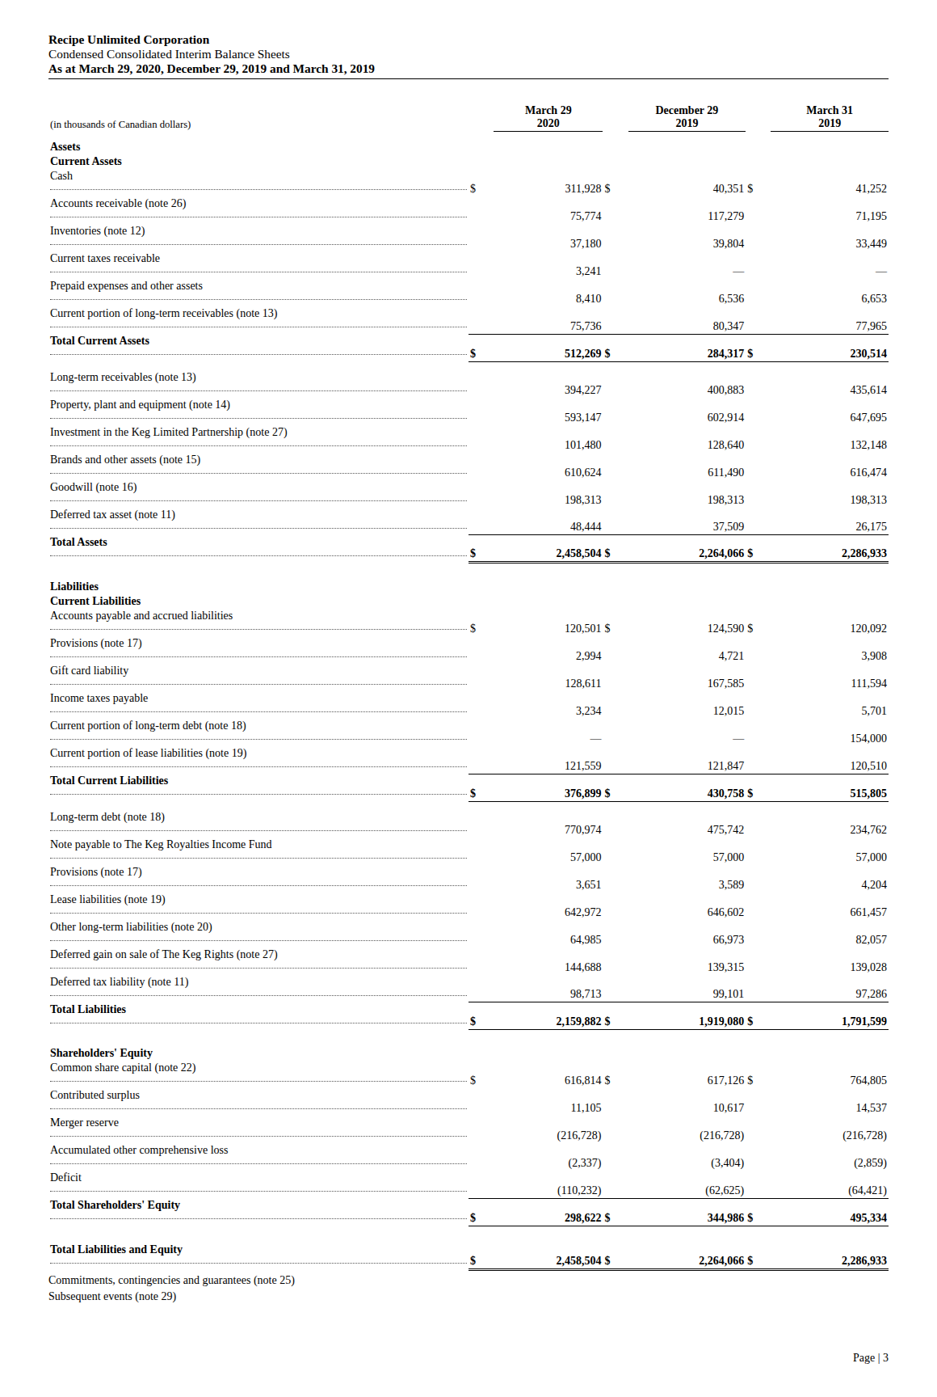Recipe Unlimited Corporation
Condensed Consolidated Interim Balance Sheets
As at March 29, 2020, December 29, 2019 and March 31, 2019
| (in thousands of Canadian dollars) | | March 29 2020 | | December 29 2019 | | March 31 2019 |
| Assets | |
| Current Assets | |
| Cash | $ | 311,928 | $ | 40,351 | $ | 41,252 |
| Accounts receivable (note 26) | | 75,774 | | 117,279 | | 71,195 |
| Inventories (note 12) | | 37,180 | | 39,804 | | 33,449 |
| Current taxes receivable | | 3,241 | | — | | — |
| Prepaid expenses and other assets | | 8,410 | | 6,536 | | 6,653 |
| Current portion of long-term receivables (note 13) | | 75,736 | | 80,347 | | 77,965 |
| Total Current Assets | $ | 512,269 | $ | 284,317 | $ | 230,514 |
| Long-term receivables (note 13) | | 394,227 | | 400,883 | | 435,614 |
| Property, plant and equipment (note 14) | | 593,147 | | 602,914 | | 647,695 |
| Investment in the Keg Limited Partnership (note 27) | | 101,480 | | 128,640 | | 132,148 |
| Brands and other assets (note 15) | | 610,624 | | 611,490 | | 616,474 |
| Goodwill (note 16) | | 198,313 | | 198,313 | | 198,313 |
| Deferred tax asset (note 11) | | 48,444 | | 37,509 | | 26,175 |
| Total Assets | $ | 2,458,504 | $ | 2,264,066 | $ | 2,286,933 |
| Liabilities | |
| Current Liabilities | |
| Accounts payable and accrued liabilities | $ | 120,501 | $ | 124,590 | $ | 120,092 |
| Provisions (note 17) | | 2,994 | | 4,721 | | 3,908 |
| Gift card liability | | 128,611 | | 167,585 | | 111,594 |
| Income taxes payable | | 3,234 | | 12,015 | | 5,701 |
| Current portion of long-term debt (note 18) | | — | | — | | 154,000 |
| Current portion of lease liabilities (note 19) | | 121,559 | | 121,847 | | 120,510 |
| Total Current Liabilities | $ | 376,899 | $ | 430,758 | $ | 515,805 |
| Long-term debt (note 18) | | 770,974 | | 475,742 | | 234,762 |
| Note payable to The Keg Royalties Income Fund | | 57,000 | | 57,000 | | 57,000 |
| Provisions (note 17) | | 3,651 | | 3,589 | | 4,204 |
| Lease liabilities (note 19) | | 642,972 | | 646,602 | | 661,457 |
| Other long-term liabilities (note 20) | | 64,985 | | 66,973 | | 82,057 |
| Deferred gain on sale of The Keg Rights (note 27) | | 144,688 | | 139,315 | | 139,028 |
| Deferred tax liability (note 11) | | 98,713 | | 99,101 | | 97,286 |
| Total Liabilities | $ | 2,159,882 | $ | 1,919,080 | $ | 1,791,599 |
| Shareholders' Equity | |
| Common share capital (note 22) | $ | 616,814 | $ | 617,126 | $ | 764,805 |
| Contributed surplus | | 11,105 | | 10,617 | | 14,537 |
| Merger reserve | | (216,728) | | (216,728) | | (216,728) |
| Accumulated other comprehensive loss | | (2,337) | | (3,404) | | (2,859) |
| Deficit | | (110,232) | | (62,625) | | (64,421) |
| Total Shareholders' Equity | $ | 298,622 | $ | 344,986 | $ | 495,334 |
| Total Liabilities and Equity | $ | 2,458,504 | $ | 2,264,066 | $ | 2,286,933 |
Commitments, contingencies and guarantees (note 25)
Subsequent events (note 29)
Page | 3